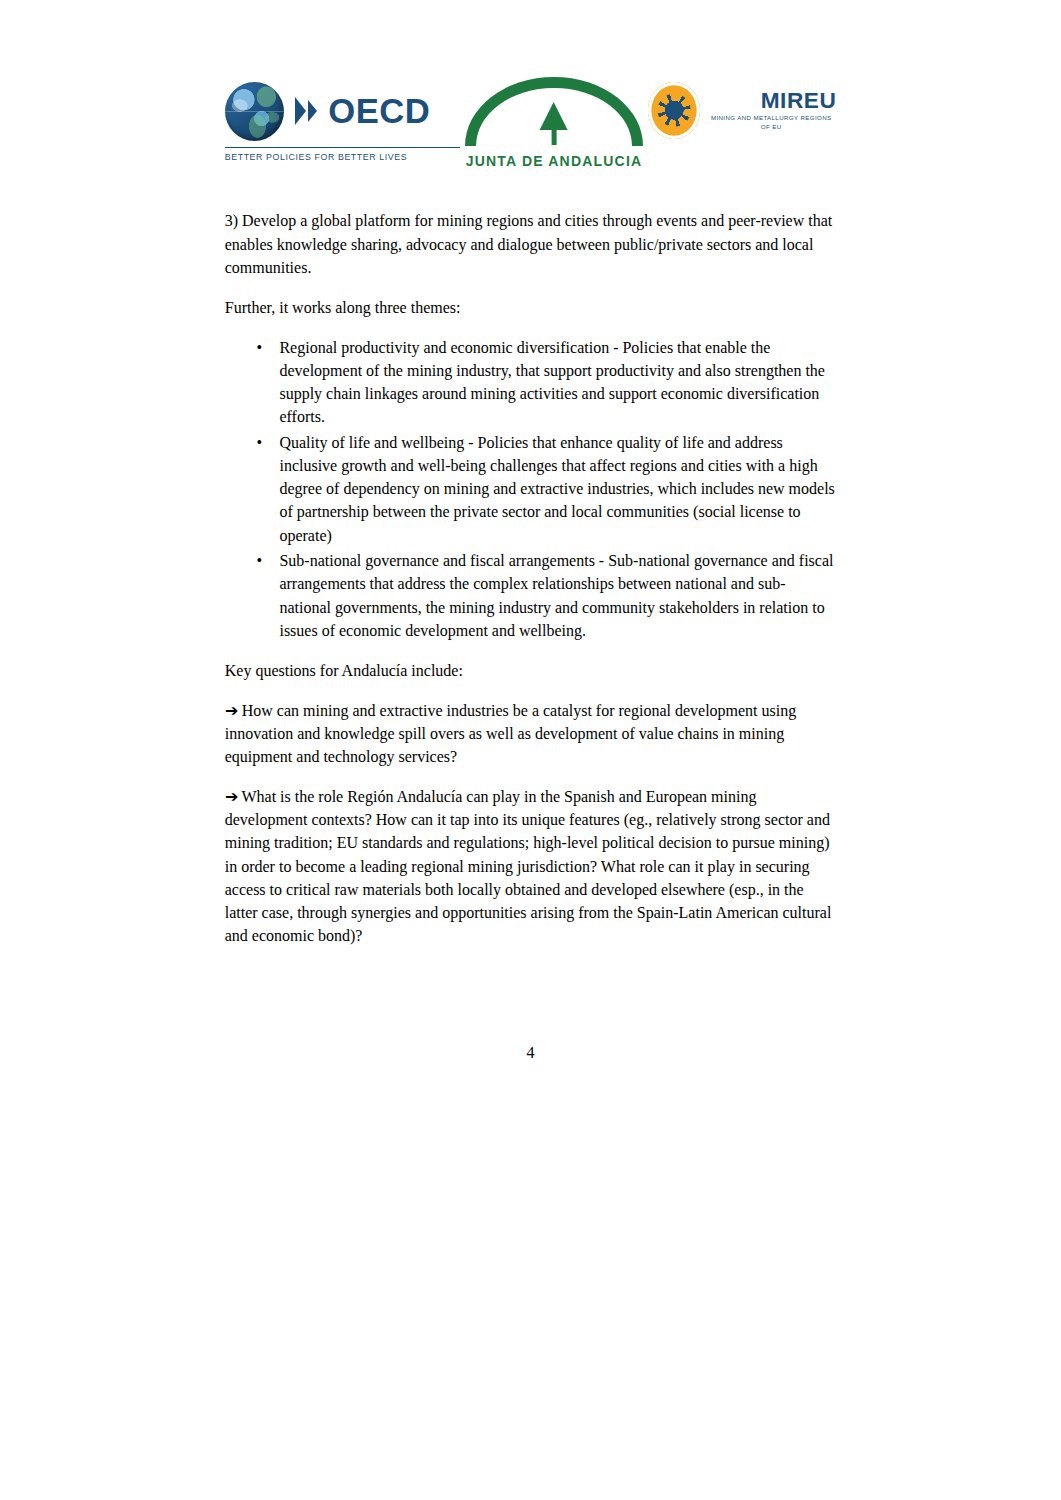OECD
BETTER POLICIES FOR BETTER LIVES
JUNTA DE ANDALUCIA
MIREU
MINING AND METALLURGY REGIONS OF EU
3) Develop a global platform for mining regions and cities through events and peer-review that enables knowledge sharing, advocacy and dialogue between public/private sectors and local communities.
Further, it works along three themes:
Regional productivity and economic diversification - Policies that enable the development of the mining industry, that support productivity and also strengthen the supply chain linkages around mining activities and support economic diversification efforts.
Quality of life and wellbeing - Policies that enhance quality of life and address inclusive growth and well-being challenges that affect regions and cities with a high degree of dependency on mining and extractive industries, which includes new models of partnership between the private sector and local communities (social license to operate)
Sub-national governance and fiscal arrangements - Sub-national governance and fiscal arrangements that address the complex relationships between national and sub-national governments, the mining industry and community stakeholders in relation to issues of economic development and wellbeing.
Key questions for Andalucía include:
➔ How can mining and extractive industries be a catalyst for regional development using innovation and knowledge spill overs as well as development of value chains in mining equipment and technology services?
➔ What is the role Región Andalucía can play in the Spanish and European mining development contexts? How can it tap into its unique features (eg., relatively strong sector and mining tradition; EU standards and regulations; high-level political decision to pursue mining) in order to become a leading regional mining jurisdiction? What role can it play in securing access to critical raw materials both locally obtained and developed elsewhere (esp., in the latter case, through synergies and opportunities arising from the Spain-Latin American cultural and economic bond)?
4